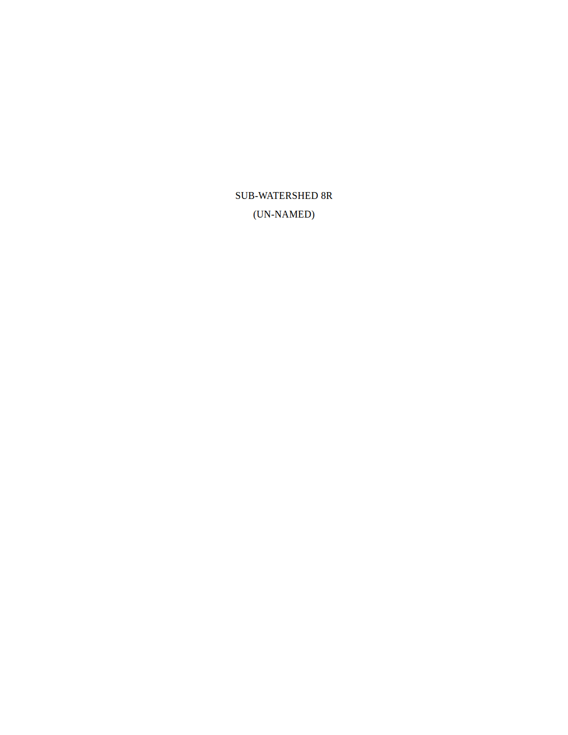SUB-WATERSHED 8R
(UN-NAMED)